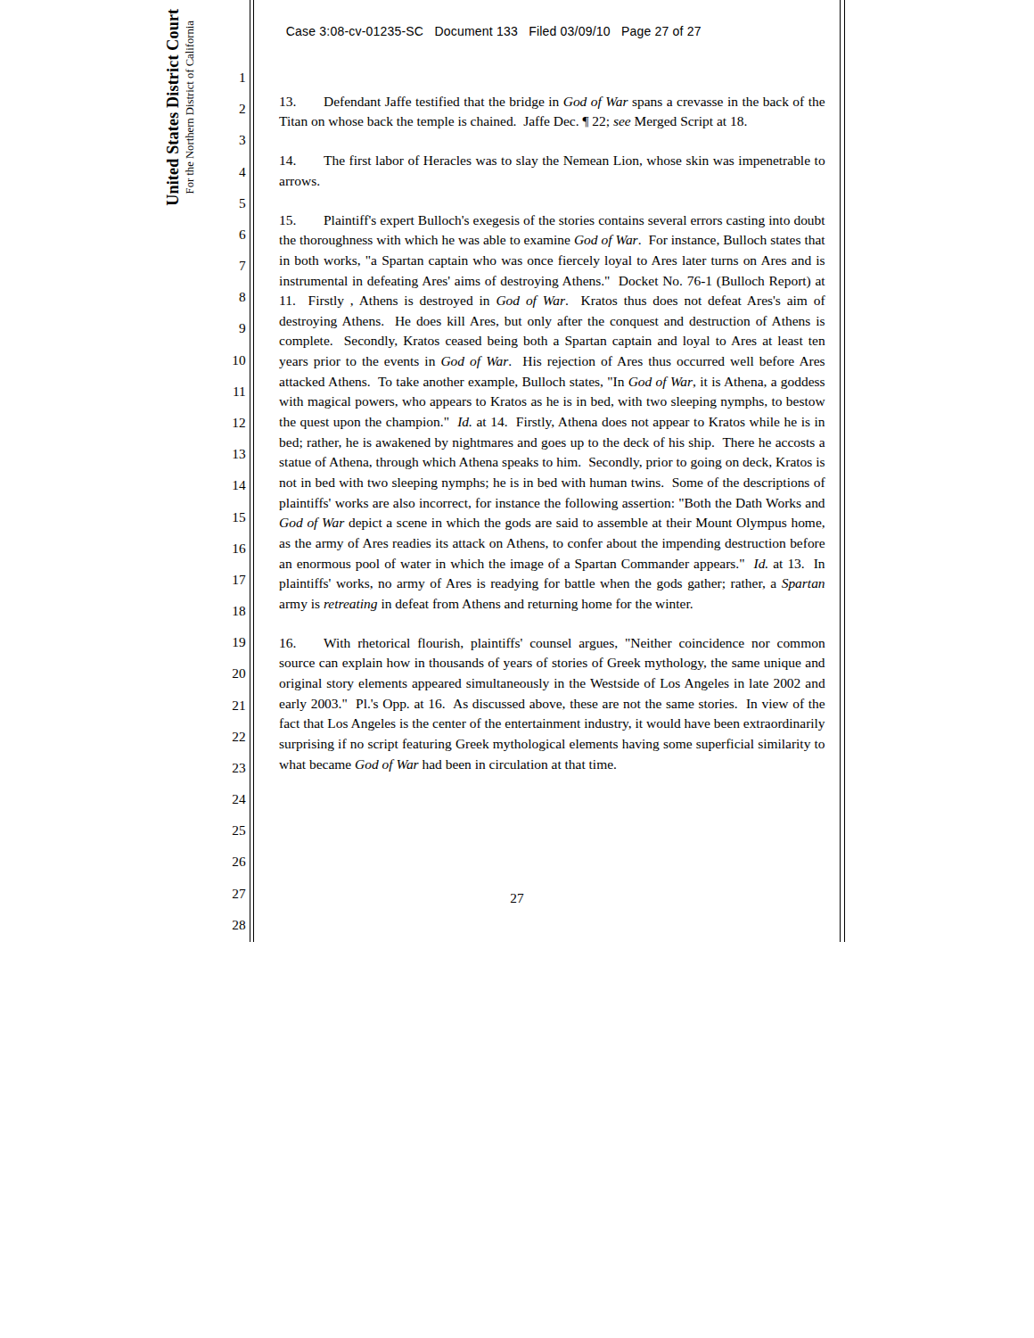Case 3:08-cv-01235-SC Document 133 Filed 03/09/10 Page 27 of 27
1
2
3
4
5
6
7
8
9
10
11
12
13
14
15
16
17
18
19
20
21
22
23
24
25
26
27
28
United States District Court
For the Northern District of California
13. Defendant Jaffe testified that the bridge in God of War spans a crevasse in the back of the Titan on whose back the temple is chained. Jaffe Dec. ¶ 22; see Merged Script at 18.
14. The first labor of Heracles was to slay the Nemean Lion, whose skin was impenetrable to arrows.
15. Plaintiff's expert Bulloch's exegesis of the stories contains several errors casting into doubt the thoroughness with which he was able to examine God of War. For instance, Bulloch states that in both works, "a Spartan captain who was once fiercely loyal to Ares later turns on Ares and is instrumental in defeating Ares' aims of destroying Athens." Docket No. 76-1 (Bulloch Report) at 11. Firstly , Athens is destroyed in God of War. Kratos thus does not defeat Ares's aim of destroying Athens. He does kill Ares, but only after the conquest and destruction of Athens is complete. Secondly, Kratos ceased being both a Spartan captain and loyal to Ares at least ten years prior to the events in God of War. His rejection of Ares thus occurred well before Ares attacked Athens. To take another example, Bulloch states, "In God of War, it is Athena, a goddess with magical powers, who appears to Kratos as he is in bed, with two sleeping nymphs, to bestow the quest upon the champion." Id. at 14. Firstly, Athena does not appear to Kratos while he is in bed; rather, he is awakened by nightmares and goes up to the deck of his ship. There he accosts a statue of Athena, through which Athena speaks to him. Secondly, prior to going on deck, Kratos is not in bed with two sleeping nymphs; he is in bed with human twins. Some of the descriptions of plaintiffs' works are also incorrect, for instance the following assertion: "Both the Dath Works and God of War depict a scene in which the gods are said to assemble at their Mount Olympus home, as the army of Ares readies its attack on Athens, to confer about the impending destruction before an enormous pool of water in which the image of a Spartan Commander appears." Id. at 13. In plaintiffs' works, no army of Ares is readying for battle when the gods gather; rather, a Spartan army is retreating in defeat from Athens and returning home for the winter.
16. With rhetorical flourish, plaintiffs' counsel argues, "Neither coincidence nor common source can explain how in thousands of years of stories of Greek mythology, the same unique and original story elements appeared simultaneously in the Westside of Los Angeles in late 2002 and early 2003." Pl.'s Opp. at 16. As discussed above, these are not the same stories. In view of the fact that Los Angeles is the center of the entertainment industry, it would have been extraordinarily surprising if no script featuring Greek mythological elements having some superficial similarity to what became God of War had been in circulation at that time.
27